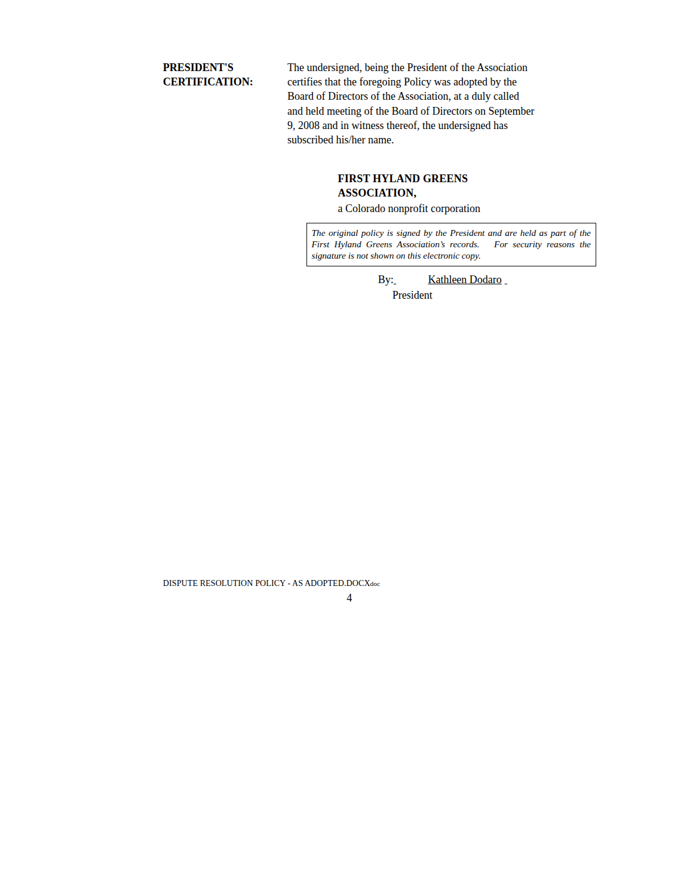PRESIDENT'S
CERTIFICATION:
The undersigned, being the President of the Association certifies that the foregoing Policy was adopted by the Board of Directors of the Association, at a duly called and held meeting of the Board of Directors on September 9, 2008 and in witness thereof, the undersigned has subscribed his/her name.
FIRST HYLAND GREENS ASSOCIATION,
a Colorado nonprofit corporation
The original policy is signed by the President and are held as part of the First Hyland Greens Association’s records. For security reasons the signature is not shown on this electronic copy.
By: Kathleen Dodaro
President
DISPUTE RESOLUTION POLICY - AS ADOPTED.DOCXdoc
4